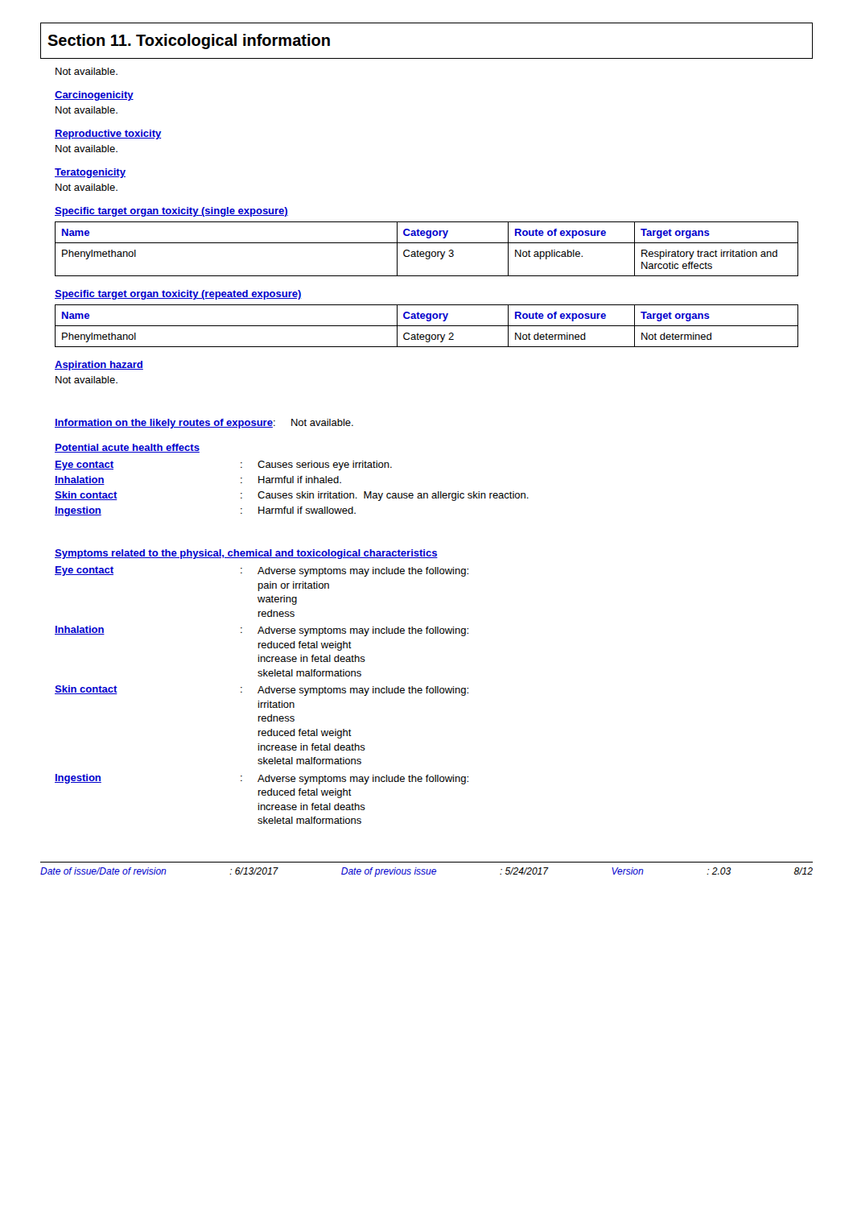Section 11. Toxicological information
Not available.
Carcinogenicity
Not available.
Reproductive toxicity
Not available.
Teratogenicity
Not available.
Specific target organ toxicity (single exposure)
| Name | Category | Route of exposure | Target organs |
| --- | --- | --- | --- |
| Phenylmethanol | Category 3 | Not applicable. | Respiratory tract irritation and Narcotic effects |
Specific target organ toxicity (repeated exposure)
| Name | Category | Route of exposure | Target organs |
| --- | --- | --- | --- |
| Phenylmethanol | Category 2 | Not determined | Not determined |
Aspiration hazard
Not available.
| Information on the likely routes of exposure | : | Not available. |
Potential acute health effects
| Eye contact | : | Causes serious eye irritation. |
| Inhalation | : | Harmful if inhaled. |
| Skin contact | : | Causes skin irritation. May cause an allergic skin reaction. |
| Ingestion | : | Harmful if swallowed. |
Symptoms related to the physical, chemical and toxicological characteristics
| Eye contact | : | Adverse symptoms may include the following: pain or irritation watering redness |
| Inhalation | : | Adverse symptoms may include the following: reduced fetal weight increase in fetal deaths skeletal malformations |
| Skin contact | : | Adverse symptoms may include the following: irritation redness reduced fetal weight increase in fetal deaths skeletal malformations |
| Ingestion | : | Adverse symptoms may include the following: reduced fetal weight increase in fetal deaths skeletal malformations |
Date of issue/Date of revision : 6/13/2017 Date of previous issue : 5/24/2017 Version : 2.03 8/12